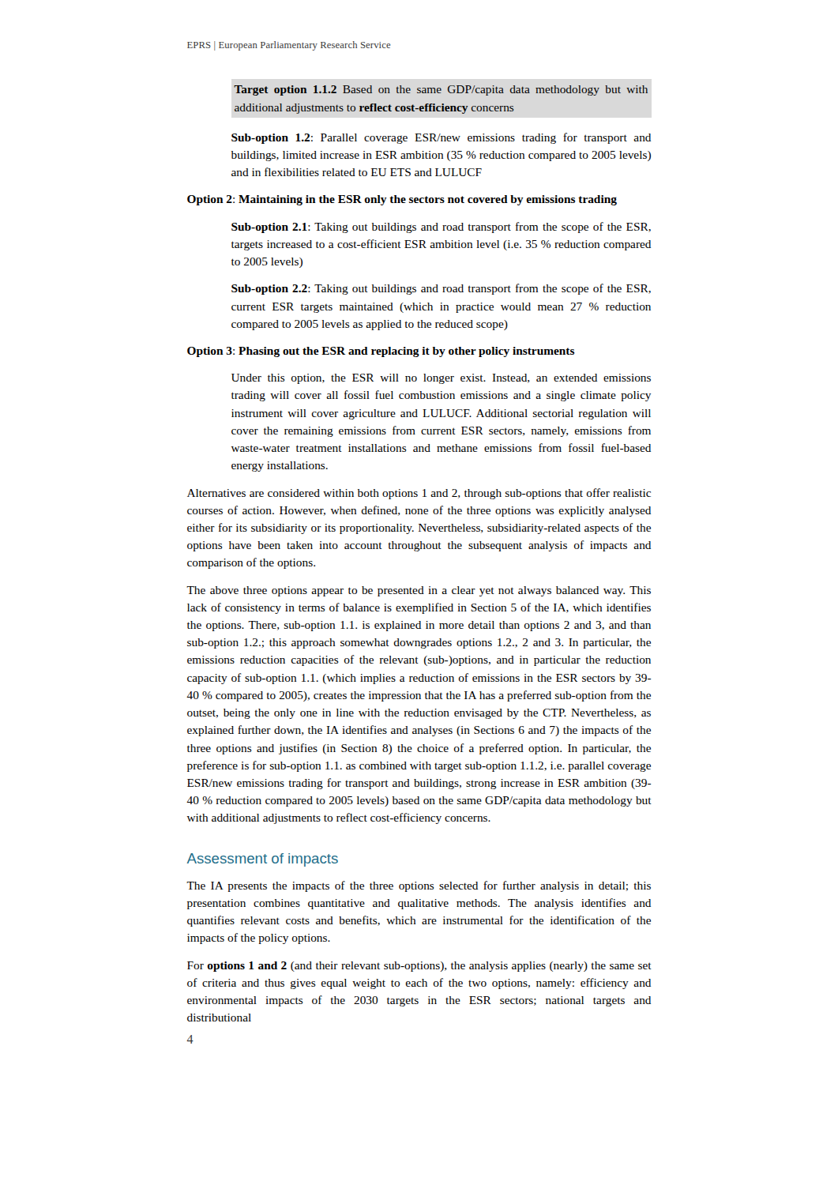EPRS | European Parliamentary Research Service
Target option 1.1.2 Based on the same GDP/capita data methodology but with additional adjustments to reflect cost-efficiency concerns
Sub-option 1.2: Parallel coverage ESR/new emissions trading for transport and buildings, limited increase in ESR ambition (35 % reduction compared to 2005 levels) and in flexibilities related to EU ETS and LULUCF
Option 2: Maintaining in the ESR only the sectors not covered by emissions trading
Sub-option 2.1: Taking out buildings and road transport from the scope of the ESR, targets increased to a cost-efficient ESR ambition level (i.e. 35 % reduction compared to 2005 levels)
Sub-option 2.2: Taking out buildings and road transport from the scope of the ESR, current ESR targets maintained (which in practice would mean 27 % reduction compared to 2005 levels as applied to the reduced scope)
Option 3: Phasing out the ESR and replacing it by other policy instruments
Under this option, the ESR will no longer exist. Instead, an extended emissions trading will cover all fossil fuel combustion emissions and a single climate policy instrument will cover agriculture and LULUCF. Additional sectorial regulation will cover the remaining emissions from current ESR sectors, namely, emissions from waste-water treatment installations and methane emissions from fossil fuel-based energy installations.
Alternatives are considered within both options 1 and 2, through sub-options that offer realistic courses of action. However, when defined, none of the three options was explicitly analysed either for its subsidiarity or its proportionality. Nevertheless, subsidiarity-related aspects of the options have been taken into account throughout the subsequent analysis of impacts and comparison of the options.
The above three options appear to be presented in a clear yet not always balanced way. This lack of consistency in terms of balance is exemplified in Section 5 of the IA, which identifies the options. There, sub-option 1.1. is explained in more detail than options 2 and 3, and than sub-option 1.2.; this approach somewhat downgrades options 1.2., 2 and 3. In particular, the emissions reduction capacities of the relevant (sub-)options, and in particular the reduction capacity of sub-option 1.1. (which implies a reduction of emissions in the ESR sectors by 39-40 % compared to 2005), creates the impression that the IA has a preferred sub-option from the outset, being the only one in line with the reduction envisaged by the CTP. Nevertheless, as explained further down, the IA identifies and analyses (in Sections 6 and 7) the impacts of the three options and justifies (in Section 8) the choice of a preferred option. In particular, the preference is for sub-option 1.1. as combined with target sub-option 1.1.2, i.e. parallel coverage ESR/new emissions trading for transport and buildings, strong increase in ESR ambition (39-40 % reduction compared to 2005 levels) based on the same GDP/capita data methodology but with additional adjustments to reflect cost-efficiency concerns.
Assessment of impacts
The IA presents the impacts of the three options selected for further analysis in detail; this presentation combines quantitative and qualitative methods. The analysis identifies and quantifies relevant costs and benefits, which are instrumental for the identification of the impacts of the policy options.
For options 1 and 2 (and their relevant sub-options), the analysis applies (nearly) the same set of criteria and thus gives equal weight to each of the two options, namely: efficiency and environmental impacts of the 2030 targets in the ESR sectors; national targets and distributional
4